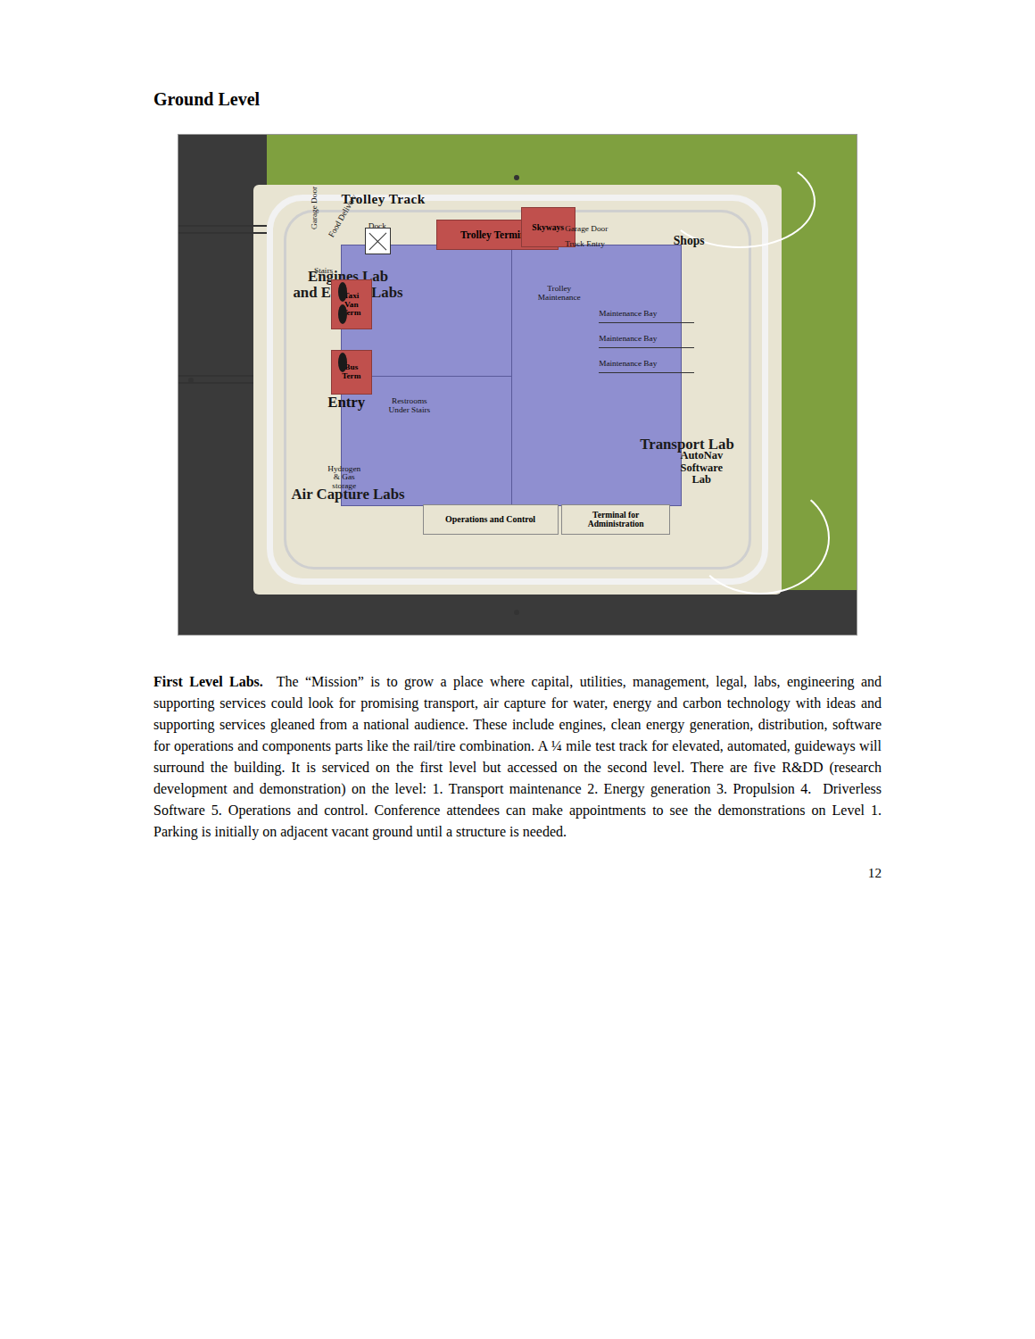Ground Level
Engines Lab
and Energy Labs
Air Capture Labs
Transport Lab
Trolley Terminal
Skyways
Taxi
Van
Term
Bus
Term
Operations and Control
Terminal for
Administration
Trolley Track
Garage Door
Food Delivery
Dock
Stairs
Entry
Restrooms
Under Stairs
Hydrogen
& Gas
storage
Garage Door
Truck Entry
Shops
Trolley
Maintenance
Maintenance Bay
Maintenance Bay
Maintenance Bay
AutoNav
Software
Lab
First Level Labs. The “Mission” is to grow a place where capital, utilities, management, legal, labs, engineering and supporting services could look for promising transport, air capture for water, energy and carbon technology with ideas and supporting services gleaned from a national audience. These include engines, clean energy generation, distribution, software for operations and components parts like the rail/tire combination. A ¼ mile test track for elevated, automated, guideways will surround the building. It is serviced on the first level but accessed on the second level. There are five R&DD (research development and demonstration) on the level: 1. Transport maintenance 2. Energy generation 3. Propulsion 4. Driverless Software 5. Operations and control. Conference attendees can make appointments to see the demonstrations on Level 1. Parking is initially on adjacent vacant ground until a structure is needed.
12